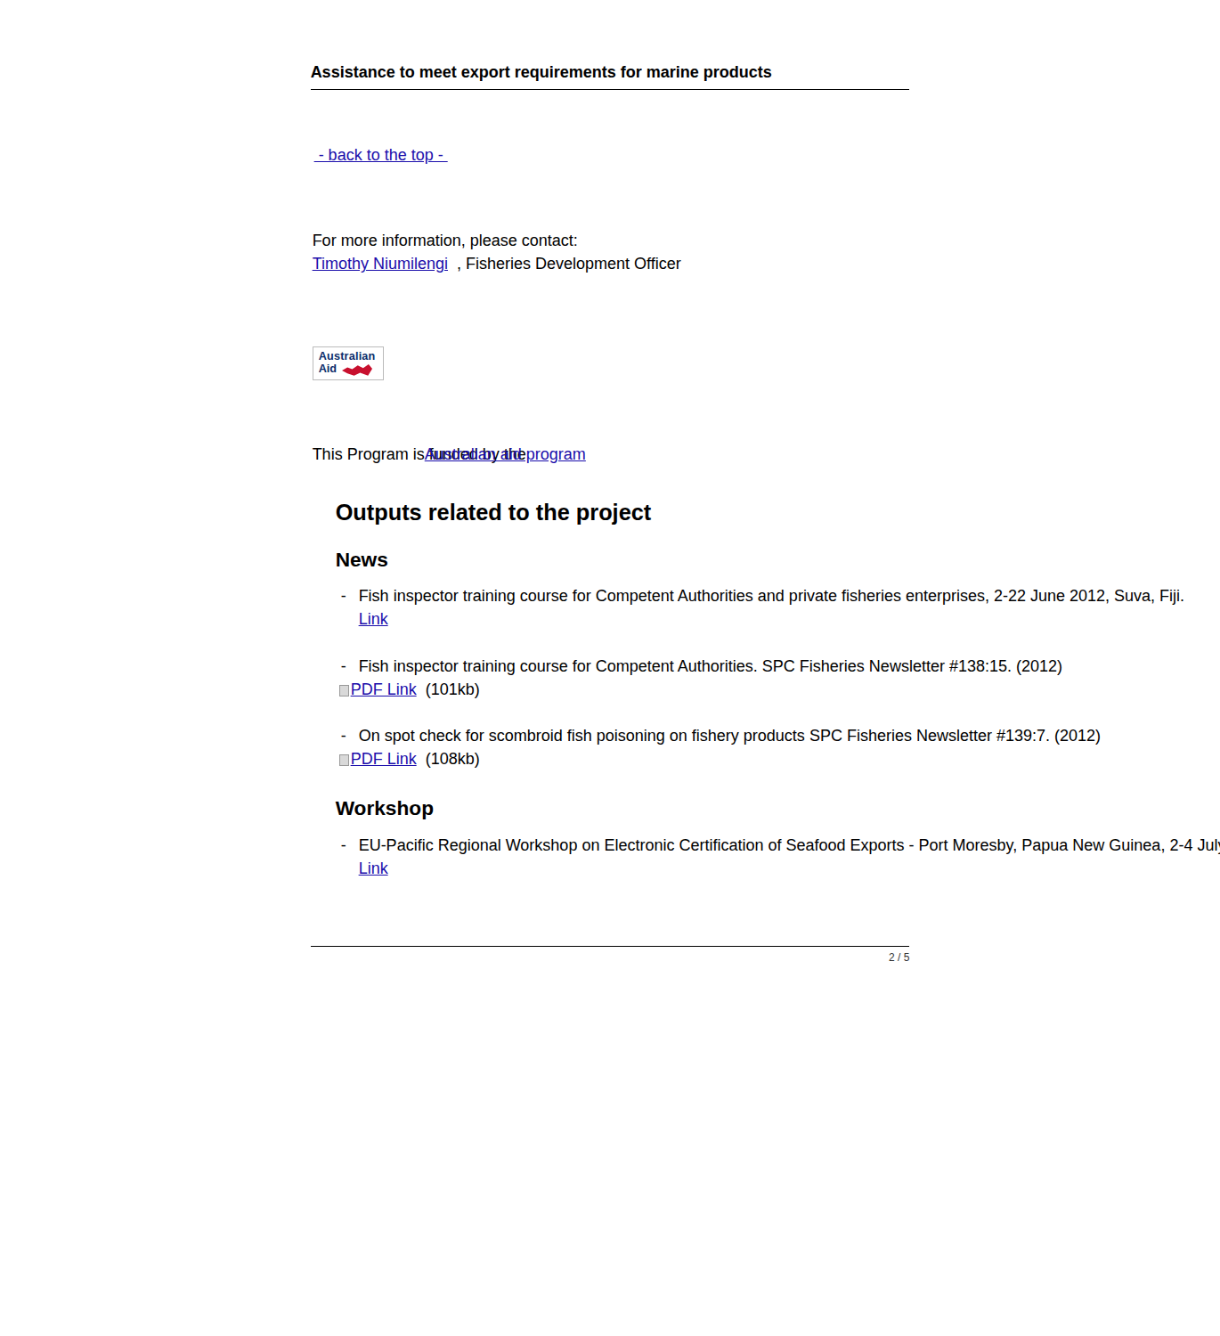Assistance to meet export requirements for marine products
- back to the top -
For more information, please contact:
Timothy Niumilengi , Fisheries Development Officer
Australian Aid
This Program is funded by the Australian aid program
Outputs related to the project
News
Fish inspector training course for Competent Authorities and private fisheries enterprises, 2-22 June 2012, Suva, Fiji. Link
Fish inspector training course for Competent Authorities. SPC Fisheries Newsletter #138:15. (2012) PDF Link (101kb)
On spot check for scombroid fish poisoning on fishery products SPC Fisheries Newsletter #139:7. (2012) PDF Link (108kb)
Workshop
EU-Pacific Regional Workshop on Electronic Certification of Seafood Exports - Port Moresby, Papua New Guinea, 2-4 July 2013 Link
2 / 5